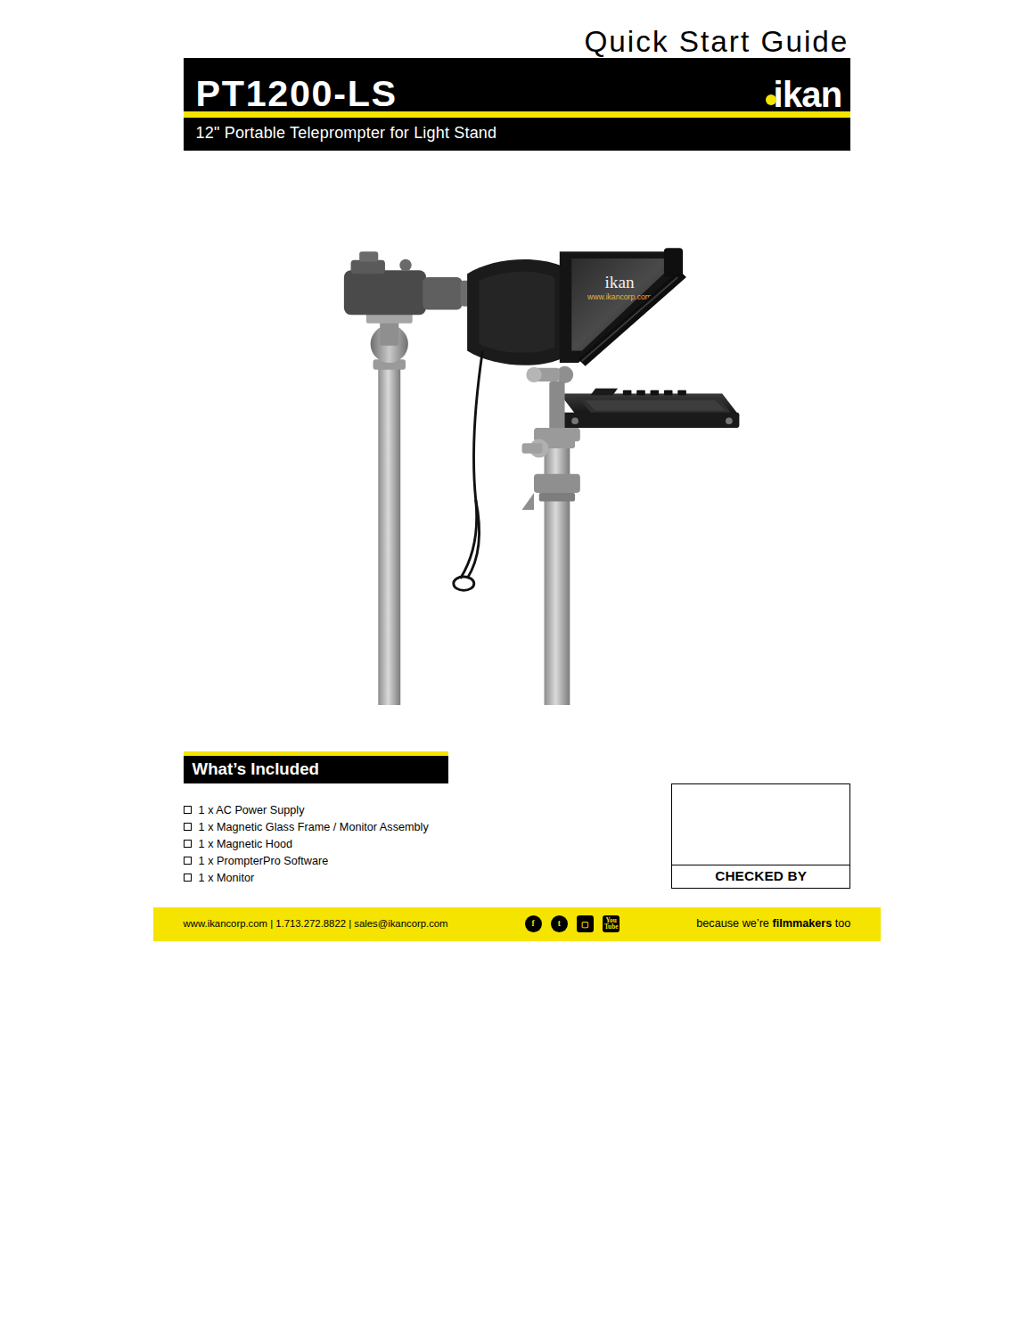Quick Start Guide
PT1200-LS
ikan
12" Portable Teleprompter for Light Stand
ikan www.ikancorp.com
What’s Included
1 x AC Power Supply
1 x Magnetic Glass Frame / Monitor Assembly
1 x Magnetic Hood
1 x PrompterPro Software
1 x Monitor
CHECKED BY
www.ikancorp.com | 1.713.272.8822 | sales@ikancorp.com
f t ▢ You Tube
because we’re filmmakers too